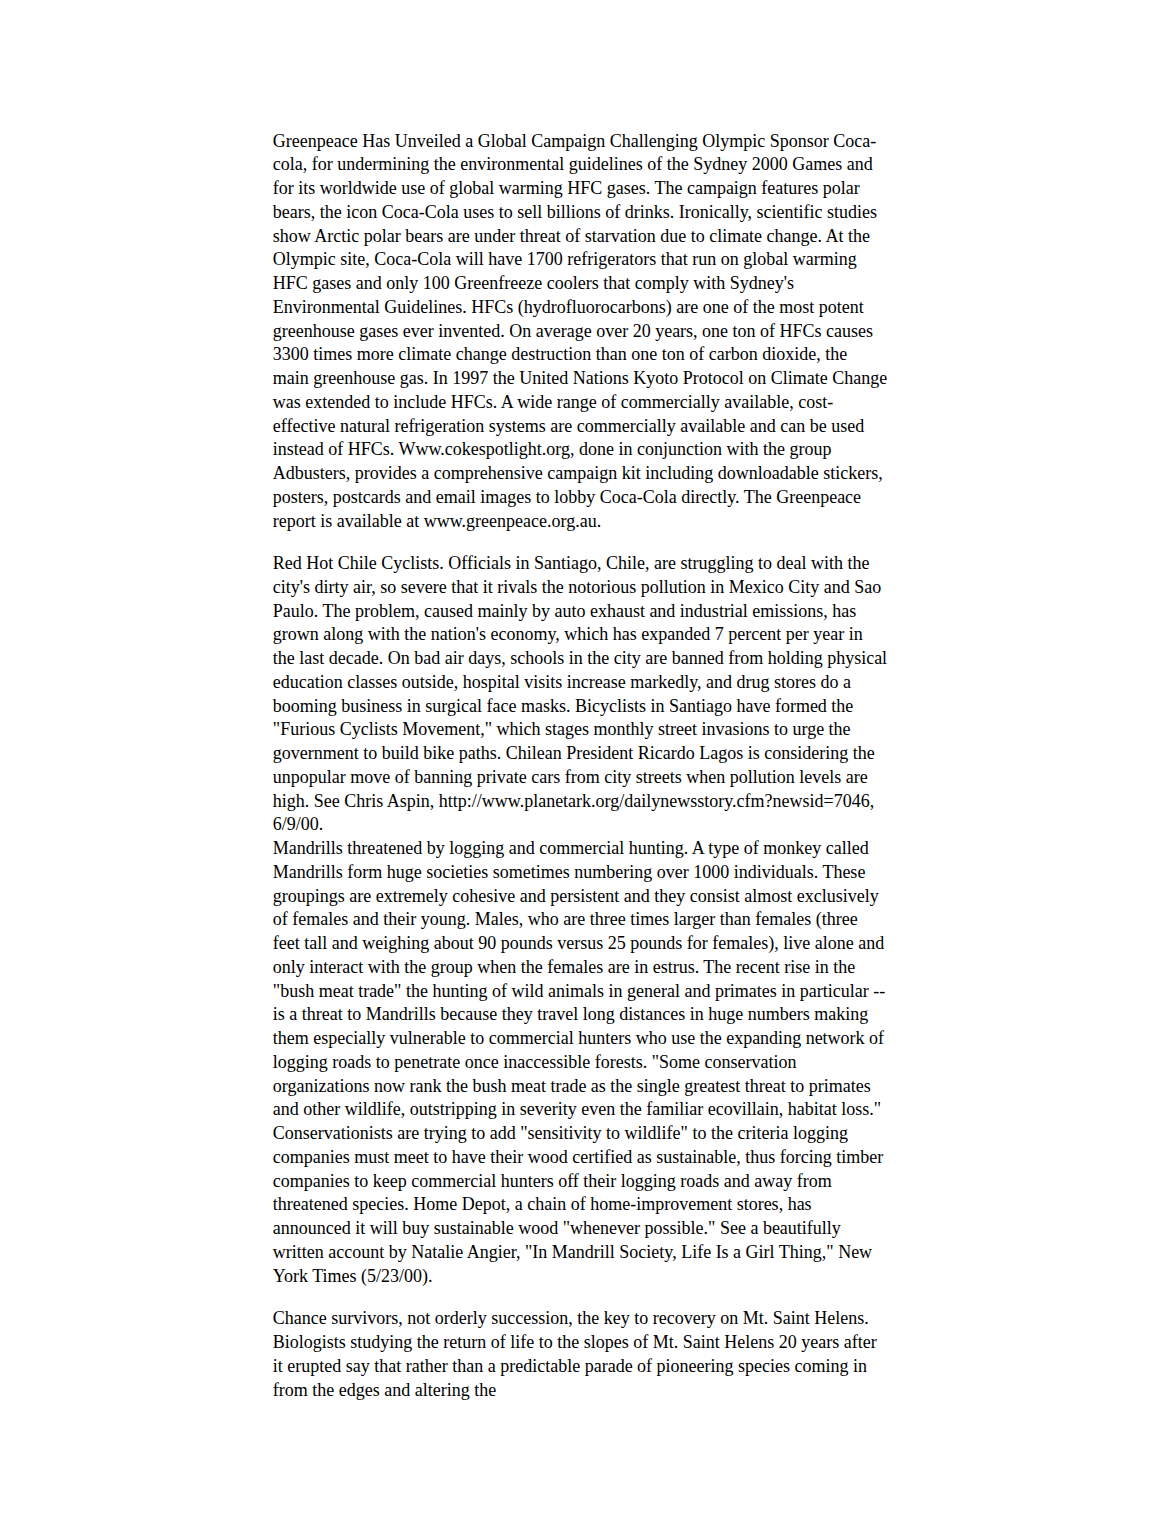Greenpeace Has Unveiled a Global Campaign Challenging Olympic Sponsor Coca-cola, for undermining the environmental guidelines of the Sydney 2000 Games and for its worldwide use of global warming HFC gases. The campaign features polar bears, the icon Coca-Cola uses to sell billions of drinks. Ironically, scientific studies show Arctic polar bears are under threat of starvation due to climate change. At the Olympic site, Coca-Cola will have 1700 refrigerators that run on global warming HFC gases and only 100 Greenfreeze coolers that comply with Sydney's Environmental Guidelines. HFCs (hydrofluorocarbons) are one of the most potent greenhouse gases ever invented. On average over 20 years, one ton of HFCs causes 3300 times more climate change destruction than one ton of carbon dioxide, the main greenhouse gas. In 1997 the United Nations Kyoto Protocol on Climate Change was extended to include HFCs. A wide range of commercially available, cost-effective natural refrigeration systems are commercially available and can be used instead of HFCs. Www.cokespotlight.org, done in conjunction with the group Adbusters, provides a comprehensive campaign kit including downloadable stickers, posters, postcards and email images to lobby Coca-Cola directly. The Greenpeace report is available at www.greenpeace.org.au.
Red Hot Chile Cyclists. Officials in Santiago, Chile, are struggling to deal with the city's dirty air, so severe that it rivals the notorious pollution in Mexico City and Sao Paulo. The problem, caused mainly by auto exhaust and industrial emissions, has grown along with the nation's economy, which has expanded 7 percent per year in the last decade. On bad air days, schools in the city are banned from holding physical education classes outside, hospital visits increase markedly, and drug stores do a booming business in surgical face masks. Bicyclists in Santiago have formed the "Furious Cyclists Movement," which stages monthly street invasions to urge the government to build bike paths. Chilean President Ricardo Lagos is considering the unpopular move of banning private cars from city streets when pollution levels are high. See Chris Aspin, http://www.planetark.org/dailynewsstory.cfm?newsid=7046, 6/9/00.
Mandrills threatened by logging and commercial hunting. A type of monkey called Mandrills form huge societies sometimes numbering over 1000 individuals. These groupings are extremely cohesive and persistent and they consist almost exclusively of females and their young. Males, who are three times larger than females (three feet tall and weighing about 90 pounds versus 25 pounds for females), live alone and only interact with the group when the females are in estrus. The recent rise in the "bush meat trade" the hunting of wild animals in general and primates in particular -- is a threat to Mandrills because they travel long distances in huge numbers making them especially vulnerable to commercial hunters who use the expanding network of logging roads to penetrate once inaccessible forests. "Some conservation organizations now rank the bush meat trade as the single greatest threat to primates and other wildlife, outstripping in severity even the familiar ecovillain, habitat loss." Conservationists are trying to add "sensitivity to wildlife" to the criteria logging companies must meet to have their wood certified as sustainable, thus forcing timber companies to keep commercial hunters off their logging roads and away from threatened species. Home Depot, a chain of home-improvement stores, has announced it will buy sustainable wood "whenever possible." See a beautifully written account by Natalie Angier, "In Mandrill Society, Life Is a Girl Thing," New York Times (5/23/00).
Chance survivors, not orderly succession, the key to recovery on Mt. Saint Helens. Biologists studying the return of life to the slopes of Mt. Saint Helens 20 years after it erupted say that rather than a predictable parade of pioneering species coming in from the edges and altering the